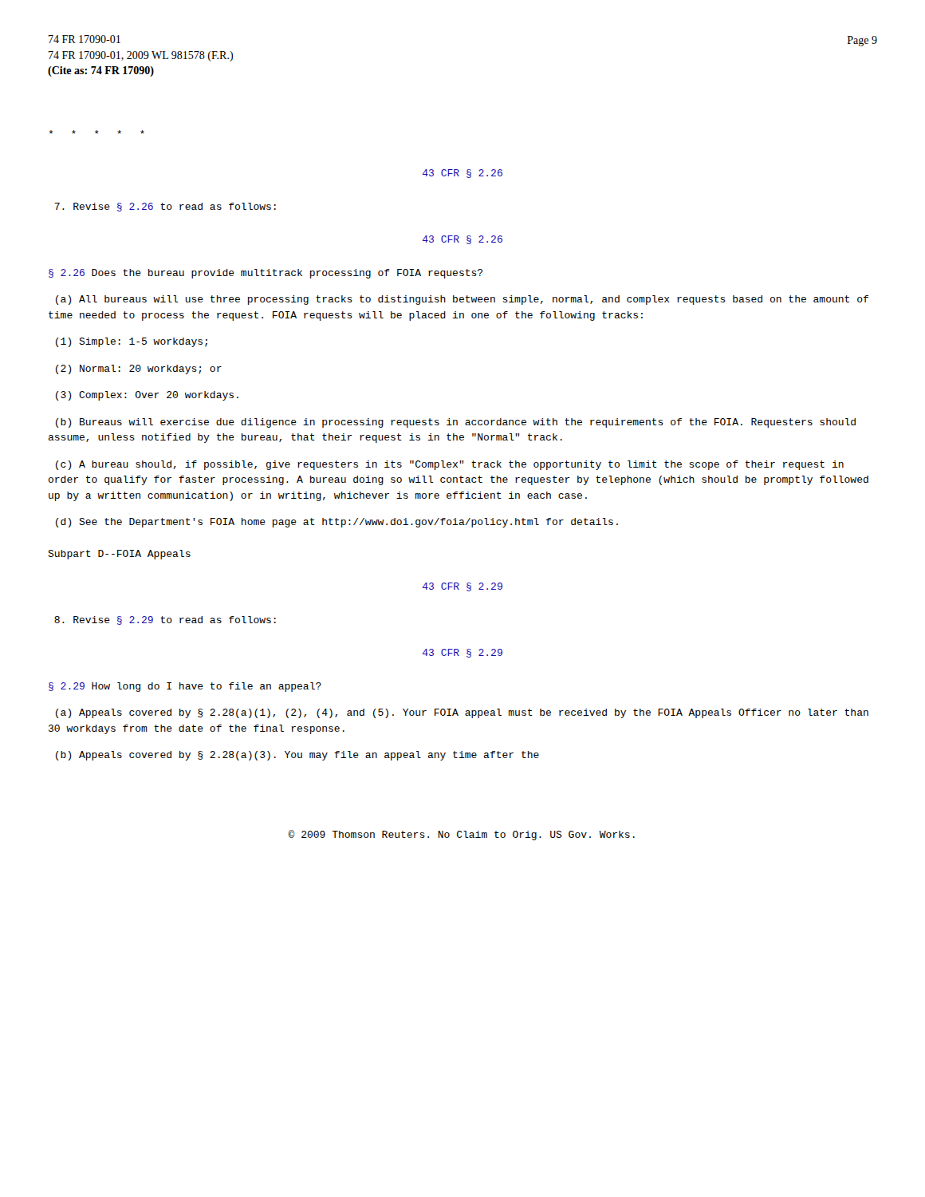74 FR 17090-01
74 FR 17090-01, 2009 WL 981578 (F.R.)
(Cite as: 74 FR 17090)
Page 9
* * * * *
43 CFR § 2.26
7. Revise § 2.26 to read as follows:
43 CFR § 2.26
§ 2.26 Does the bureau provide multitrack processing of FOIA requests?
(a) All bureaus will use three processing tracks to distinguish between simple, normal, and complex requests based on the amount of time needed to process the request. FOIA requests will be placed in one of the following tracks:
(1) Simple: 1-5 workdays;
(2) Normal: 20 workdays; or
(3) Complex: Over 20 workdays.
(b) Bureaus will exercise due diligence in processing requests in accordance with the requirements of the FOIA. Requesters should assume, unless notified by the bureau, that their request is in the "Normal" track.
(c) A bureau should, if possible, give requesters in its "Complex" track the opportunity to limit the scope of their request in order to qualify for faster processing. A bureau doing so will contact the requester by telephone (which should be promptly followed up by a written communication) or in writing, whichever is more efficient in each case.
(d) See the Department's FOIA home page at http://www.doi.gov/foia/policy.html for details.
Subpart D--FOIA Appeals
43 CFR § 2.29
8. Revise § 2.29 to read as follows:
43 CFR § 2.29
§ 2.29 How long do I have to file an appeal?
(a) Appeals covered by § 2.28(a)(1), (2), (4), and (5). Your FOIA appeal must be received by the FOIA Appeals Officer no later than 30 workdays from the date of the final response.
(b) Appeals covered by § 2.28(a)(3). You may file an appeal any time after the
© 2009 Thomson Reuters. No Claim to Orig. US Gov. Works.